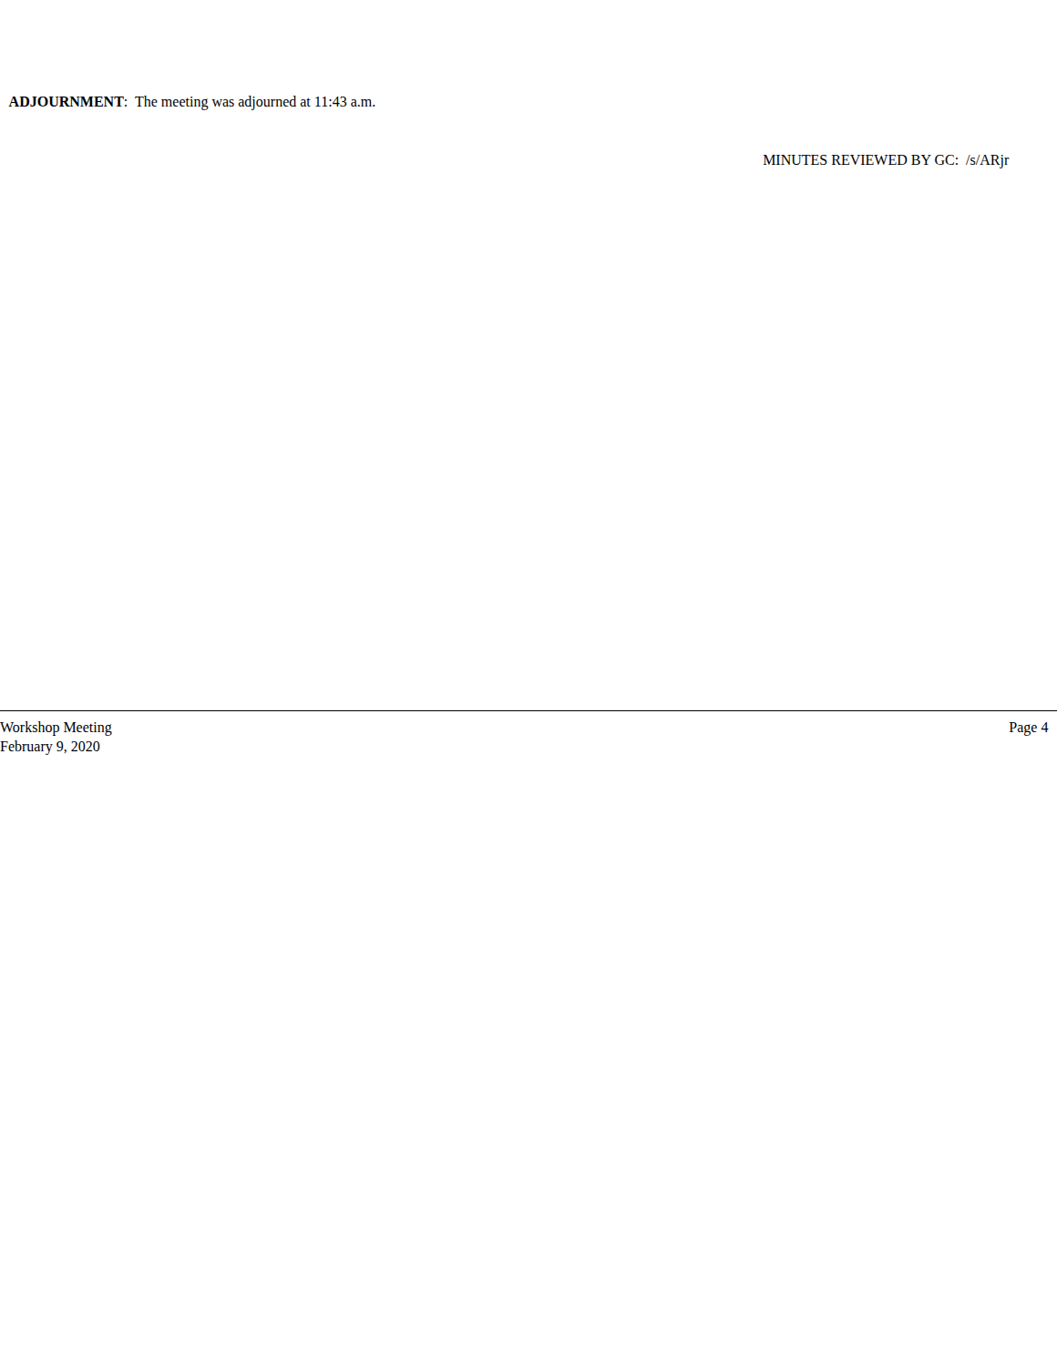ADJOURNMENT: The meeting was adjourned at 11:43 a.m.
MINUTES REVIEWED BY GC: /s/ARjr
Workshop Meeting
February 9, 2020
Page 4